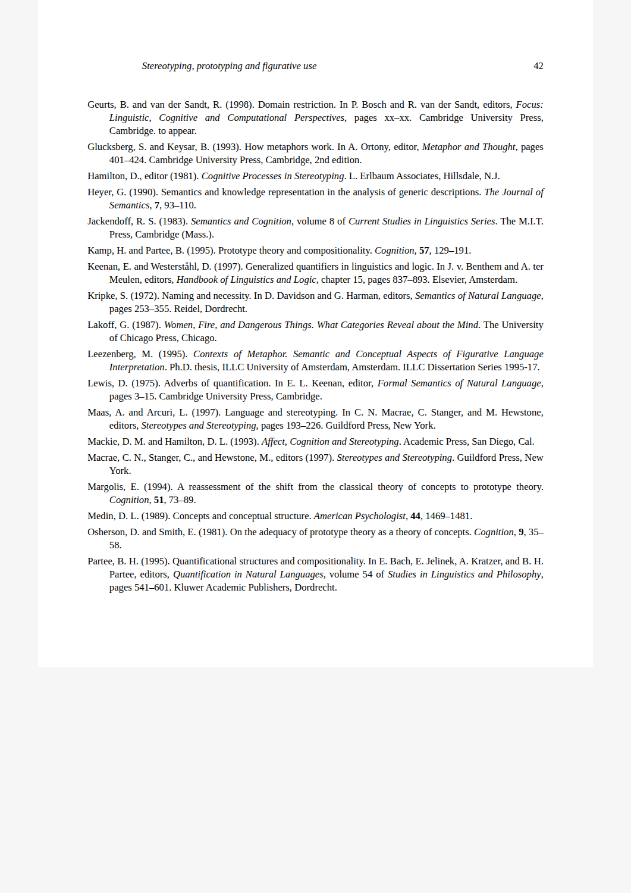Stereotyping, prototyping and figurative use 42
Geurts, B. and van der Sandt, R. (1998). Domain restriction. In P. Bosch and R. van der Sandt, editors, Focus: Linguistic, Cognitive and Computational Perspectives, pages xx–xx. Cambridge University Press, Cambridge. to appear.
Glucksberg, S. and Keysar, B. (1993). How metaphors work. In A. Ortony, editor, Metaphor and Thought, pages 401–424. Cambridge University Press, Cambridge, 2nd edition.
Hamilton, D., editor (1981). Cognitive Processes in Stereotyping. L. Erlbaum Associates, Hillsdale, N.J.
Heyer, G. (1990). Semantics and knowledge representation in the analysis of generic descriptions. The Journal of Semantics, 7, 93–110.
Jackendoff, R. S. (1983). Semantics and Cognition, volume 8 of Current Studies in Linguistics Series. The M.I.T. Press, Cambridge (Mass.).
Kamp, H. and Partee, B. (1995). Prototype theory and compositionality. Cognition, 57, 129–191.
Keenan, E. and Westerståhl, D. (1997). Generalized quantifiers in linguistics and logic. In J. v. Benthem and A. ter Meulen, editors, Handbook of Linguistics and Logic, chapter 15, pages 837–893. Elsevier, Amsterdam.
Kripke, S. (1972). Naming and necessity. In D. Davidson and G. Harman, editors, Semantics of Natural Language, pages 253–355. Reidel, Dordrecht.
Lakoff, G. (1987). Women, Fire, and Dangerous Things. What Categories Reveal about the Mind. The University of Chicago Press, Chicago.
Leezenberg, M. (1995). Contexts of Metaphor. Semantic and Conceptual Aspects of Figurative Language Interpretation. Ph.D. thesis, ILLC University of Amsterdam, Amsterdam. ILLC Dissertation Series 1995-17.
Lewis, D. (1975). Adverbs of quantification. In E. L. Keenan, editor, Formal Semantics of Natural Language, pages 3–15. Cambridge University Press, Cambridge.
Maas, A. and Arcuri, L. (1997). Language and stereotyping. In C. N. Macrae, C. Stanger, and M. Hewstone, editors, Stereotypes and Stereotyping, pages 193–226. Guildford Press, New York.
Mackie, D. M. and Hamilton, D. L. (1993). Affect, Cognition and Stereotyping. Academic Press, San Diego, Cal.
Macrae, C. N., Stanger, C., and Hewstone, M., editors (1997). Stereotypes and Stereotyping. Guildford Press, New York.
Margolis, E. (1994). A reassessment of the shift from the classical theory of concepts to prototype theory. Cognition, 51, 73–89.
Medin, D. L. (1989). Concepts and conceptual structure. American Psychologist, 44, 1469–1481.
Osherson, D. and Smith, E. (1981). On the adequacy of prototype theory as a theory of concepts. Cognition, 9, 35–58.
Partee, B. H. (1995). Quantificational structures and compositionality. In E. Bach, E. Jelinek, A. Kratzer, and B. H. Partee, editors, Quantification in Natural Languages, volume 54 of Studies in Linguistics and Philosophy, pages 541–601. Kluwer Academic Publishers, Dordrecht.